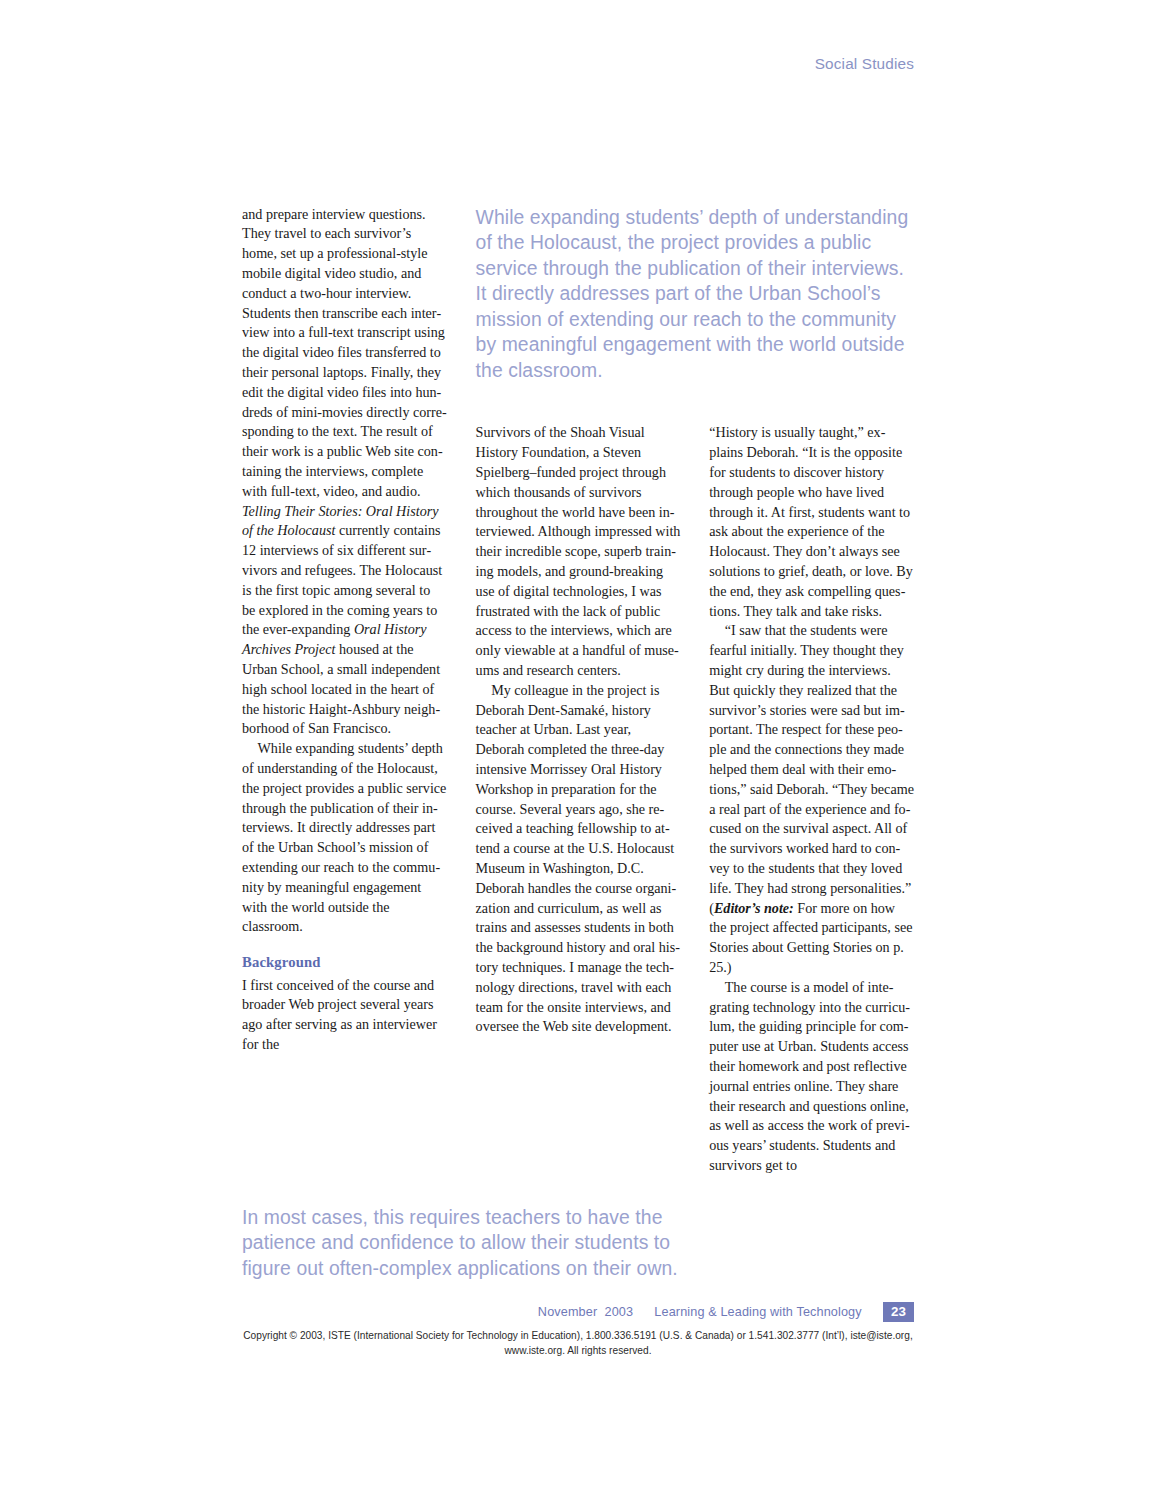Social Studies
and prepare interview questions. They travel to each survivor’s home, set up a professional-style mobile digital video studio, and conduct a two-hour interview. Students then transcribe each interview into a full-text transcript using the digital video files transferred to their personal laptops. Finally, they edit the digital video files into hundreds of mini-movies directly corresponding to the text. The result of their work is a public Web site containing the interviews, complete with full-text, video, and audio. Telling Their Stories: Oral History of the Holocaust currently contains 12 interviews of six different survivors and refugees. The Holocaust is the first topic among several to be explored in the coming years to the ever-expanding Oral History Archives Project housed at the Urban School, a small independent high school located in the heart of the historic Haight-Ashbury neighborhood of San Francisco.
While expanding students’ depth of understanding of the Holocaust, the project provides a public service through the publication of their interviews. It directly addresses part of the Urban School’s mission of extending our reach to the community by meaningful engagement with the world outside the classroom.
Background
I first conceived of the course and broader Web project several years ago after serving as an interviewer for the
While expanding students’ depth of understanding of the Holocaust, the project provides a public service through the publication of their interviews. It directly addresses part of the Urban School’s mission of extending our reach to the community by meaningful engagement with the world outside the classroom.
Survivors of the Shoah Visual History Foundation, a Steven Spielberg–funded project through which thousands of survivors throughout the world have been interviewed. Although impressed with their incredible scope, superb training models, and ground-breaking use of digital technologies, I was frustrated with the lack of public access to the interviews, which are only viewable at a handful of museums and research centers.
My colleague in the project is Deborah Dent-Samaké, history teacher at Urban. Last year, Deborah completed the three-day intensive Morrissey Oral History Workshop in preparation for the course. Several years ago, she received a teaching fellowship to attend a course at the U.S. Holocaust Museum in Washington, D.C. Deborah handles the course organization and curriculum, as well as trains and assesses students in both the background history and oral history techniques. I manage the technology directions, travel with each team for the onsite interviews, and oversee the Web site development.
“History is usually taught,” explains Deborah. “It is the opposite for students to discover history through people who have lived through it. At first, students want to ask about the experience of the Holocaust. They don’t always see solutions to grief, death, or love. By the end, they ask compelling questions. They talk and take risks.
“I saw that the students were fearful initially. They thought they might cry during the interviews. But quickly they realized that the survivor’s stories were sad but important. The respect for these people and the connections they made helped them deal with their emotions,” said Deborah. “They became a real part of the experience and focused on the survival aspect. All of the survivors worked hard to convey to the students that they loved life. They had strong personalities.” (Editor’s note: For more on how the project affected participants, see Stories about Getting Stories on p. 25.)
The course is a model of integrating technology into the curriculum, the guiding principle for computer use at Urban. Students access their homework and post reflective journal entries online. They share their research and questions online, as well as access the work of previous years’ students. Students and survivors get to
In most cases, this requires teachers to have the patience and confidence to allow their students to figure out often-complex applications on their own.
November 2003 Learning & Leading with Technology 23
Copyright © 2003, ISTE (International Society for Technology in Education), 1.800.336.5191 (U.S. & Canada) or 1.541.302.3777 (Int’l), iste@iste.org, www.iste.org. All rights reserved.